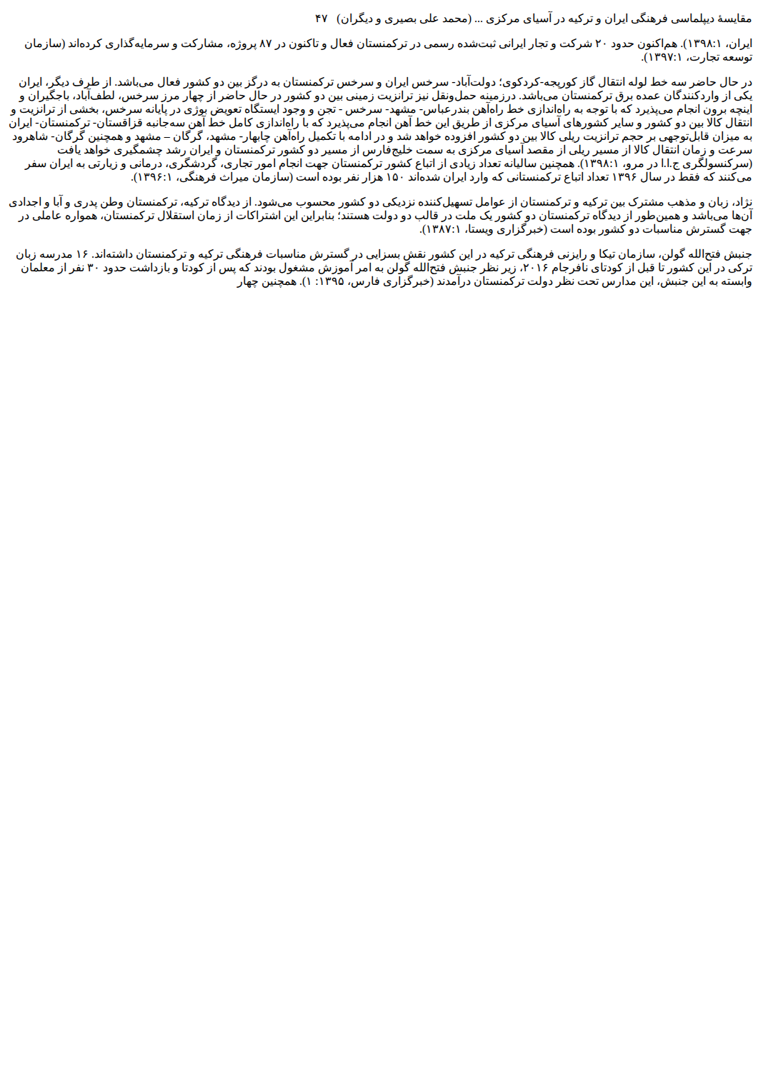مقایسهٔ دیپلماسی فرهنگی ایران و ترکیه در آسیای مرکزی ... (محمد علی بصیری و دیگران) ۴۷
ایران، ۱۳۹۸:۱). هم‌اکنون حدود ۲۰ شرکت و تجار ایرانی ثبت‌شده رسمی در ترکمنستان فعال و تاکنون در ۸۷ پروژه، مشارکت و سرمایه‌گذاری کرده‌اند (سازمان توسعه تجارت، ۱۳۹۷:۱).
در حال حاضر سه خط لوله انتقال گاز کورپجه-کردکوی؛ دولت‌آباد- سرخس ایران و سرخس ترکمنستان به درگز بین دو کشور فعال می‌باشد. از طرف دیگر، ایران یکی از واردکنندگان عمده برق ترکمنستان می‌باشد. درزمینه حمل‌ونقل نیز ترانزیت زمینی بین دو کشور در حال حاضر از چهار مرز سرخس، لطف‌آباد، باجگیران و اینچه برون انجام می‌پذیرد که با توجه به راه‌اندازی خط راه‌آهن بندرعباس- مشهد- سرخس - تجن و وجود ایستگاه تعویض بوژی در پایانه سرخس، بخشی از ترانزیت و انتقال کالا بین دو کشور و سایر کشورهای آسیای مرکزی از طریق این خط آهن انجام می‌پذیرد که با راه‌اندازی کامل خط آهن سه‌جانبه قزاقستان- ترکمنستان- ایران به میزان قابل‌توجهی بر حجم ترانزیت ریلی کالا بین دو کشور افزوده خواهد شد و در ادامه با تکمیل راه‌آهن چابهار- مشهد، گرگان – مشهد و همچنین گرگان- شاهرود سرعت و زمان انتقال کالا از مسیر ریلی از مقصد آسیای مرکزی به سمت خلیج‌فارس از مسیر دو کشور ترکمنستان و ایران رشد چشمگیری خواهد یافت (سرکنسولگری ج.ا.ا در مرو، ۱۳۹۸:۱). همچنین سالیانه تعداد زیادی از اتباع کشور ترکمنستان جهت انجام امور تجاری، گردشگری، درمانی و زیارتی به ایران سفر می‌کنند که فقط در سال ۱۳۹۶ تعداد اتباع ترکمنستانی که وارد ایران شده‌اند ۱۵۰ هزار نفر بوده است (سازمان میراث فرهنگی، ۱۳۹۶:۱).
نژاد، زبان و مذهب مشترک بین ترکیه و ترکمنستان از عوامل تسهیل‌کننده نزدیکی دو کشور محسوب می‌شود. از دیدگاه ترکیه، ترکمنستان وطن پدری و آبا و اجدادی آن‌ها می‌باشد و همین‌طور از دیدگاه ترکمنستان دو کشور یک ملت در قالب دو دولت هستند؛ بنابراین این اشتراکات از زمان استقلال ترکمنستان، همواره عاملی در جهت گسترش مناسبات دو کشور بوده است (خبرگزاری ویستا، ۱۳۸۷:۱).
جنبش فتح‌الله گولن، سازمان تیکا و رایزنی فرهنگی ترکیه در این کشور نقش بسزایی در گسترش مناسبات فرهنگی ترکیه و ترکمنستان داشته‌اند. ۱۶ مدرسه زبان ترکی در این کشور تا قبل از کودتای نافرجام ۲۰۱۶، زیر نظر جنبش فتح‌الله گولن به امر آموزش مشغول بودند که پس از کودتا و بازداشت حدود ۳۰ نفر از معلمان وابسته به این جنبش، این مدارس تحت نظر دولت ترکمنستان درآمدند (خبرگزاری فارس، ۱۳۹۵: ۱). همچنین چهار